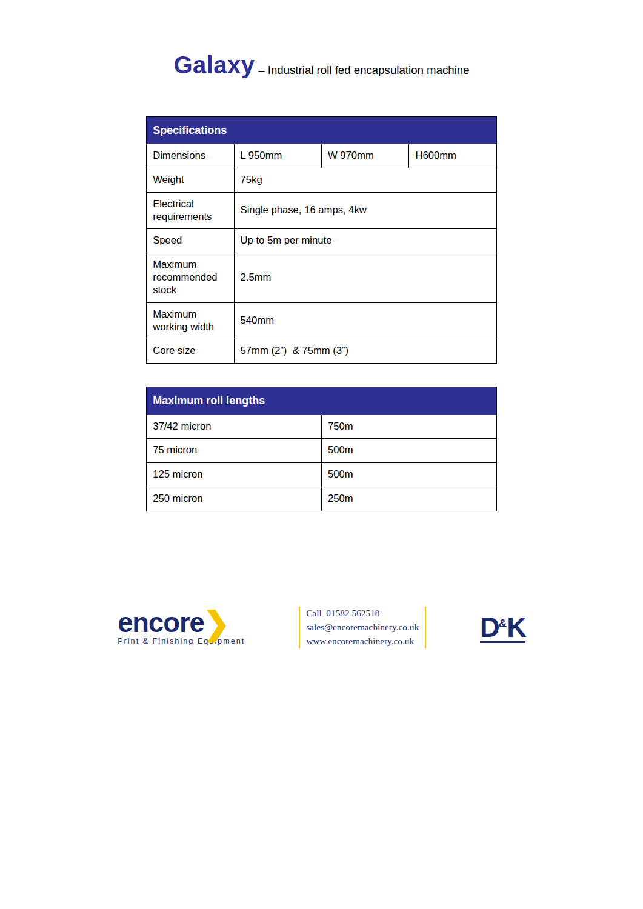Galaxy – Industrial roll fed encapsulation machine
| Specifications |
| --- |
| Dimensions | L 950mm | W 970mm | H600mm |
| Weight | 75kg |
| Electrical requirements | Single phase, 16 amps, 4kw |
| Speed | Up to 5m per minute |
| Maximum recommended stock | 2.5mm |
| Maximum working width | 540mm |
| Core size | 57mm (2”) & 75mm (3”) |
| Maximum roll lengths |
| --- |
| 37/42 micron | 750m |
| 75 micron | 500m |
| 125 micron | 500m |
| 250 micron | 250m |
encore❯ Print & Finishing Equipment
Call 01582 562518
sales@encoremachinery.co.uk
www.encoremachinery.co.uk
D&K